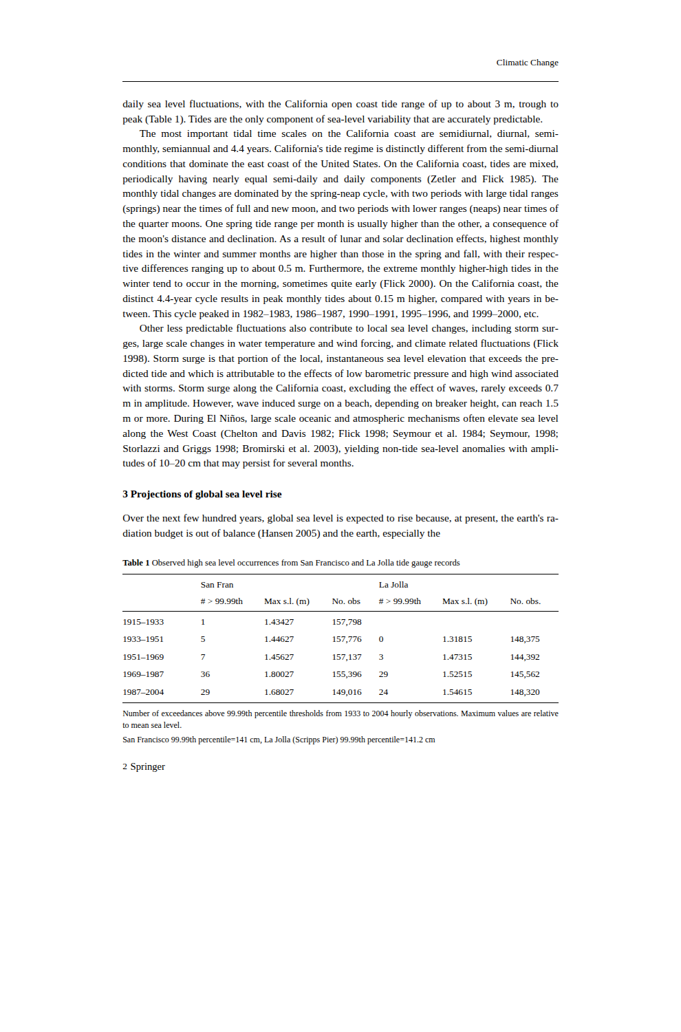Climatic Change
daily sea level fluctuations, with the California open coast tide range of up to about 3 m, trough to peak (Table 1). Tides are the only component of sea-level variability that are accurately predictable.
The most important tidal time scales on the California coast are semidiurnal, diurnal, semi-monthly, semiannual and 4.4 years. California's tide regime is distinctly different from the semi-diurnal conditions that dominate the east coast of the United States. On the California coast, tides are mixed, periodically having nearly equal semi-daily and daily components (Zetler and Flick 1985). The monthly tidal changes are dominated by the spring-neap cycle, with two periods with large tidal ranges (springs) near the times of full and new moon, and two periods with lower ranges (neaps) near times of the quarter moons. One spring tide range per month is usually higher than the other, a consequence of the moon's distance and declination. As a result of lunar and solar declination effects, highest monthly tides in the winter and summer months are higher than those in the spring and fall, with their respective differences ranging up to about 0.5 m. Furthermore, the extreme monthly higher-high tides in the winter tend to occur in the morning, sometimes quite early (Flick 2000). On the California coast, the distinct 4.4-year cycle results in peak monthly tides about 0.15 m higher, compared with years in between. This cycle peaked in 1982–1983, 1986–1987, 1990–1991, 1995–1996, and 1999–2000, etc.
Other less predictable fluctuations also contribute to local sea level changes, including storm surges, large scale changes in water temperature and wind forcing, and climate related fluctuations (Flick 1998). Storm surge is that portion of the local, instantaneous sea level elevation that exceeds the predicted tide and which is attributable to the effects of low barometric pressure and high wind associated with storms. Storm surge along the California coast, excluding the effect of waves, rarely exceeds 0.7 m in amplitude. However, wave induced surge on a beach, depending on breaker height, can reach 1.5 m or more. During El Niños, large scale oceanic and atmospheric mechanisms often elevate sea level along the West Coast (Chelton and Davis 1982; Flick 1998; Seymour et al. 1984; Seymour, 1998; Storlazzi and Griggs 1998; Bromirski et al. 2003), yielding non-tide sea-level anomalies with amplitudes of 10–20 cm that may persist for several months.
3 Projections of global sea level rise
Over the next few hundred years, global sea level is expected to rise because, at present, the earth's radiation budget is out of balance (Hansen 2005) and the earth, especially the
Table 1 Observed high sea level occurrences from San Francisco and La Jolla tide gauge records
| | San Fran | La Jolla |
| --- | --- | --- |
| | # > 99.99th | Max s.l. (m) | No. obs | # > 99.99th | Max s.l. (m) | No. obs. |
| 1915–1933 | 1 | 1.43427 | 157,798 | | | |
| 1933–1951 | 5 | 1.44627 | 157,776 | 0 | 1.31815 | 148,375 |
| 1951–1969 | 7 | 1.45627 | 157,137 | 3 | 1.47315 | 144,392 |
| 1969–1987 | 36 | 1.80027 | 155,396 | 29 | 1.52515 | 145,562 |
| 1987–2004 | 29 | 1.68027 | 149,016 | 24 | 1.54615 | 148,320 |
Number of exceedances above 99.99th percentile thresholds from 1933 to 2004 hourly observations. Maximum values are relative to mean sea level.
San Francisco 99.99th percentile=141 cm, La Jolla (Scripps Pier) 99.99th percentile=141.2 cm
2 Springer